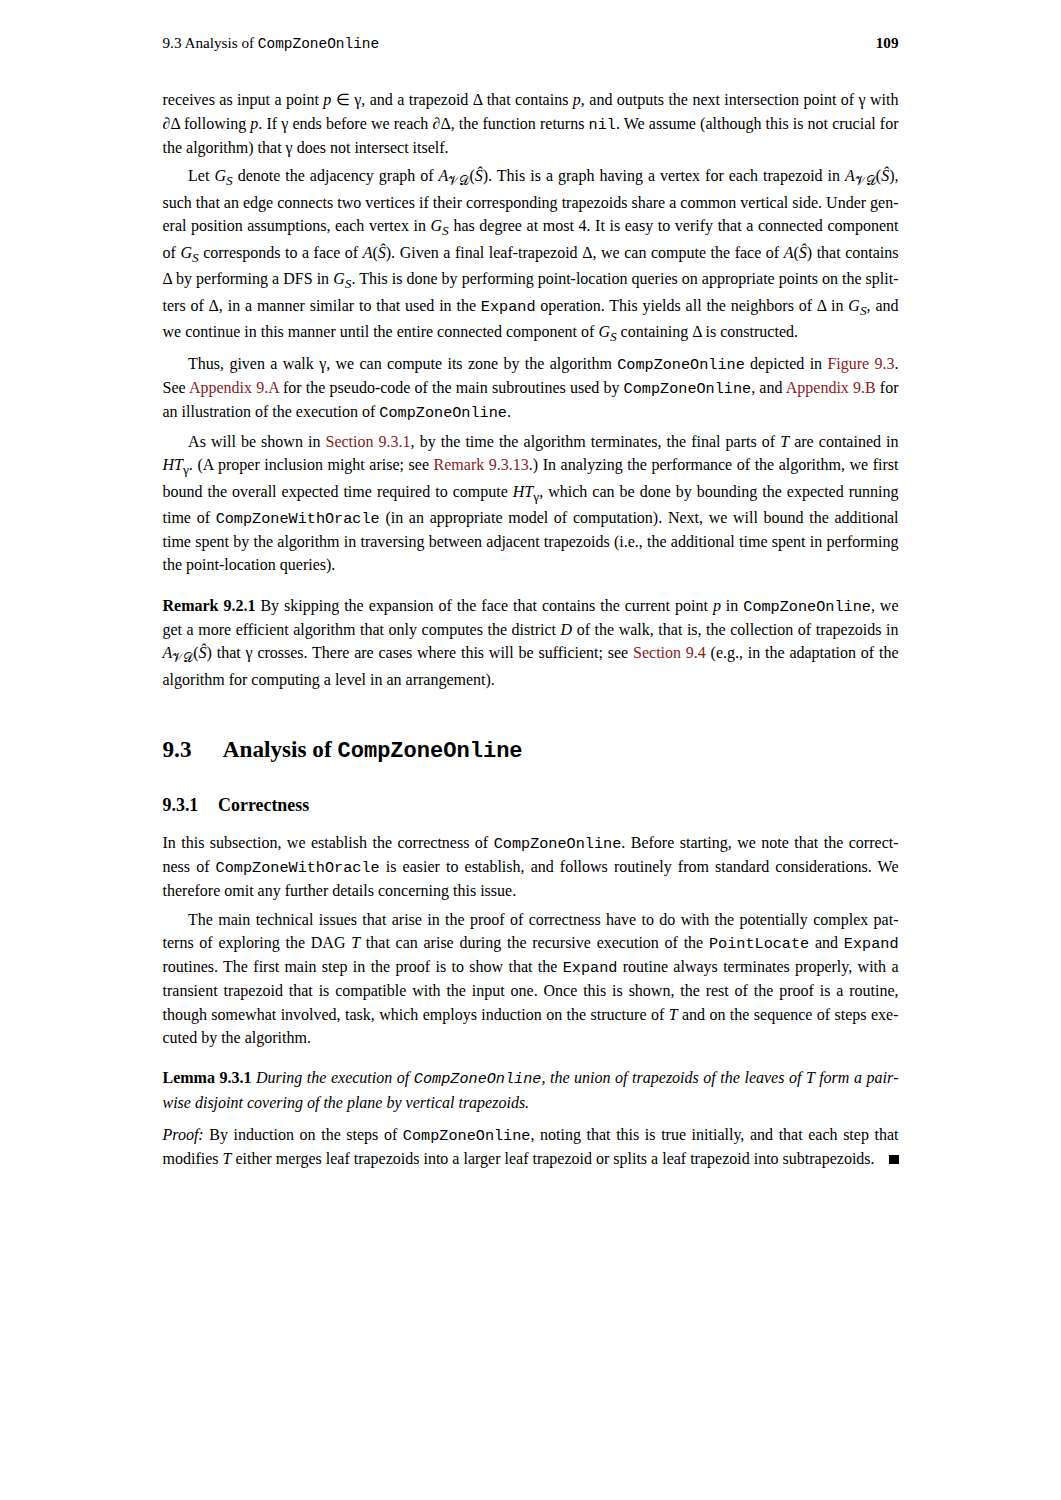9.3 Analysis of CompZoneOnline 109
receives as input a point p ∈ γ, and a trapezoid Δ that contains p, and outputs the next intersection point of γ with ∂Δ following p. If γ ends before we reach ∂Δ, the function returns nil. We assume (although this is not crucial for the algorithm) that γ does not intersect itself.
Let GS denote the adjacency graph of A𝒱𝒟(Ŝ). This is a graph having a vertex for each trapezoid in A𝒱𝒟(Ŝ), such that an edge connects two vertices if their corresponding trapezoids share a common vertical side. Under general position assumptions, each vertex in GS has degree at most 4. It is easy to verify that a connected component of GS corresponds to a face of A(Ŝ). Given a final leaf-trapezoid Δ, we can compute the face of A(Ŝ) that contains Δ by performing a DFS in GS. This is done by performing point-location queries on appropriate points on the splitters of Δ, in a manner similar to that used in the Expand operation. This yields all the neighbors of Δ in GS, and we continue in this manner until the entire connected component of GS containing Δ is constructed.
Thus, given a walk γ, we can compute its zone by the algorithm CompZoneOnline depicted in Figure 9.3. See Appendix 9.A for the pseudo-code of the main subroutines used by CompZoneOnline, and Appendix 9.B for an illustration of the execution of CompZoneOnline.
As will be shown in Section 9.3.1, by the time the algorithm terminates, the final parts of T are contained in HTγ. (A proper inclusion might arise; see Remark 9.3.13.) In analyzing the performance of the algorithm, we first bound the overall expected time required to compute HTγ, which can be done by bounding the expected running time of CompZoneWithOracle (in an appropriate model of computation). Next, we will bound the additional time spent by the algorithm in traversing between adjacent trapezoids (i.e., the additional time spent in performing the point-location queries).
Remark 9.2.1 By skipping the expansion of the face that contains the current point p in CompZoneOnline, we get a more efficient algorithm that only computes the district D of the walk, that is, the collection of trapezoids in A𝒱𝒟(Ŝ) that γ crosses. There are cases where this will be sufficient; see Section 9.4 (e.g., in the adaptation of the algorithm for computing a level in an arrangement).
9.3 Analysis of CompZoneOnline
9.3.1 Correctness
In this subsection, we establish the correctness of CompZoneOnline. Before starting, we note that the correctness of CompZoneWithOracle is easier to establish, and follows routinely from standard considerations. We therefore omit any further details concerning this issue.
The main technical issues that arise in the proof of correctness have to do with the potentially complex patterns of exploring the DAG T that can arise during the recursive execution of the PointLocate and Expand routines. The first main step in the proof is to show that the Expand routine always terminates properly, with a transient trapezoid that is compatible with the input one. Once this is shown, the rest of the proof is a routine, though somewhat involved, task, which employs induction on the structure of T and on the sequence of steps executed by the algorithm.
Lemma 9.3.1 During the execution of CompZoneOnline, the union of trapezoids of the leaves of T form a pairwise disjoint covering of the plane by vertical trapezoids.
Proof: By induction on the steps of CompZoneOnline, noting that this is true initially, and that each step that modifies T either merges leaf trapezoids into a larger leaf trapezoid or splits a leaf trapezoid into subtrapezoids.